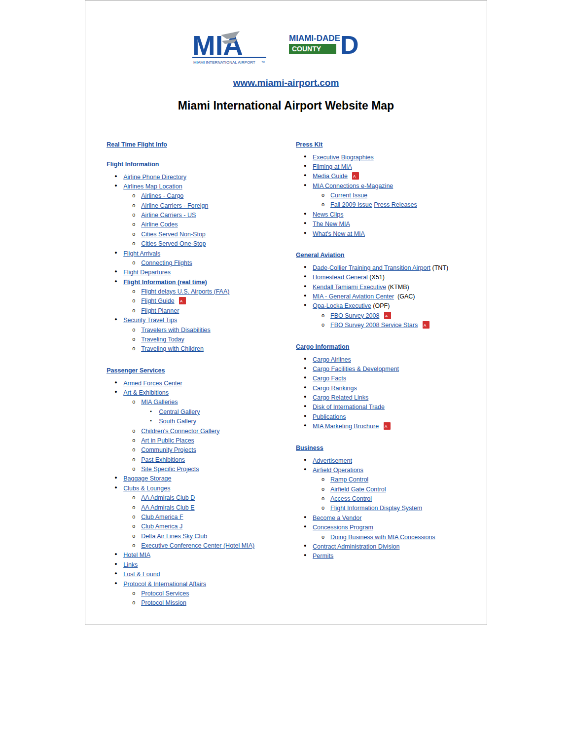MIA MIAMI INTERNATIONAL AIRPORT ™ MIAMI-DADE COUNTY D
www.miami-airport.com
Miami International Airport Website Map
Real Time Flight Info
Flight Information
Airline Phone Directory
Airlines Map Location
Airlines - Cargo
Airline Carriers - Foreign
Airline Carriers - US
Airline Codes
Cities Served Non-Stop
Cities Served One-Stop
Flight Arrivals
Connecting Flights
Flight Departures
Flight Information (real time)
Flight delays U.S. Airports (FAA)
Flight Guide A
Flight Planner
Security Travel Tips
Travelers with Disabilities
Traveling Today
Traveling with Children
Passenger Services
Armed Forces Center
Art & Exhibitions
MIA Galleries
Central Gallery
South Gallery
Children's Connector Gallery
Art in Public Places
Community Projects
Past Exhibitions
Site Specific Projects
Baggage Storage
Clubs & Lounges
AA Admirals Club D
AA Admirals Club E
Club America F
Club America J
Delta Air Lines Sky Club
Executive Conference Center (Hotel MIA)
Hotel MIA
Links
Lost & Found
Protocol & International Affairs
Protocol Services
Protocol Mission
Press Kit
Executive Biographies
Filming at MIA
Media Guide A
MIA Connections e-Magazine
Current Issue
Fall 2009 Issue Press Releases
News Clips
The New MIA
What's New at MIA
General Aviation
Dade-Collier Training and Transition Airport (TNT)
Homestead General (X51)
Kendall Tamiami Executive (KTMB)
MIA - General Aviation Center (GAC)
Opa-Locka Executive (OPF)
FBO Survey 2008 A
FBO Survey 2008 Service Stars A
Cargo Information
Cargo Airlines
Cargo Facilities & Development
Cargo Facts
Cargo Rankings
Cargo Related Links
Disk of International Trade
Publications
MIA Marketing Brochure A
Business
Advertisement
Airfield Operations
Ramp Control
Airfield Gate Control
Access Control
Flight Information Display System
Become a Vendor
Concessions Program
Doing Business with MIA Concessions
Contract Administration Division
Permits